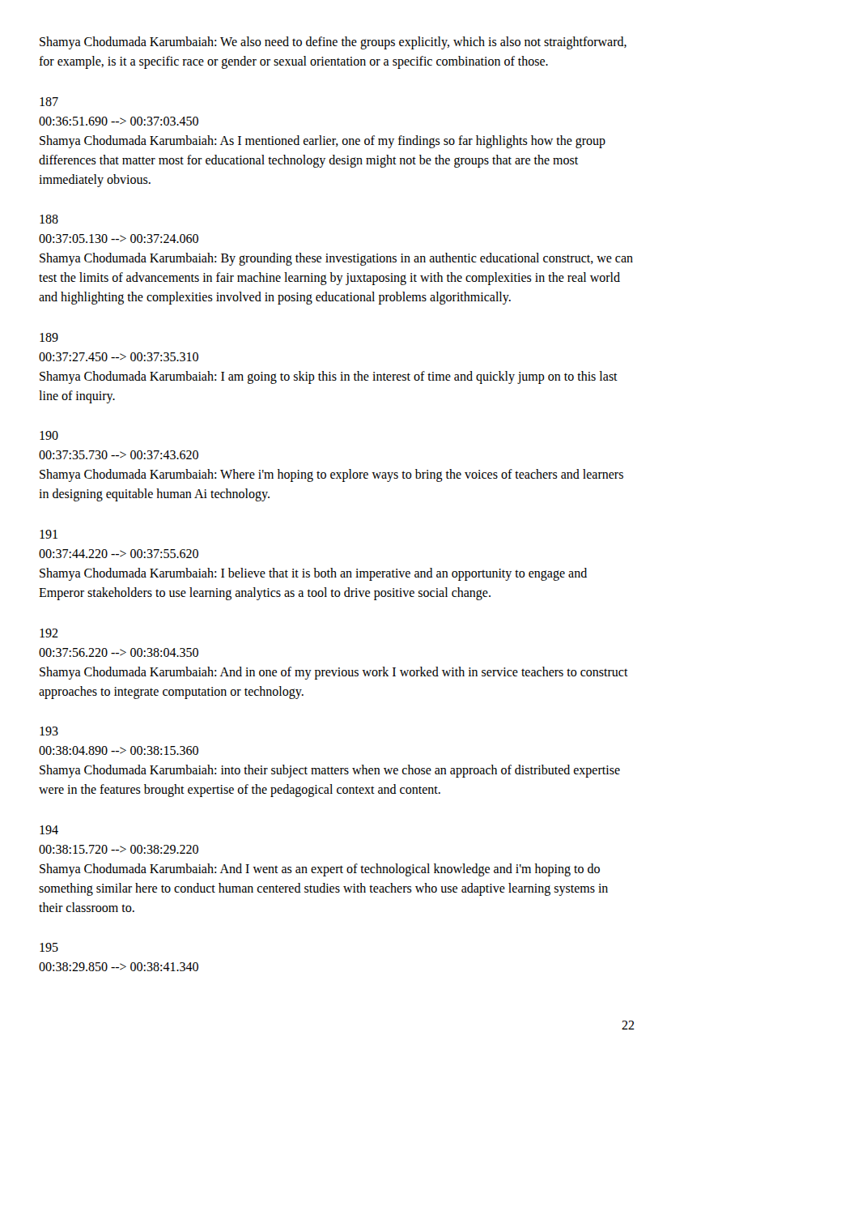Shamya Chodumada Karumbaiah: We also need to define the groups explicitly, which is also not straightforward, for example, is it a specific race or gender or sexual orientation or a specific combination of those.
187
00:36:51.690 --> 00:37:03.450
Shamya Chodumada Karumbaiah: As I mentioned earlier, one of my findings so far highlights how the group differences that matter most for educational technology design might not be the groups that are the most immediately obvious.
188
00:37:05.130 --> 00:37:24.060
Shamya Chodumada Karumbaiah: By grounding these investigations in an authentic educational construct, we can test the limits of advancements in fair machine learning by juxtaposing it with the complexities in the real world and highlighting the complexities involved in posing educational problems algorithmically.
189
00:37:27.450 --> 00:37:35.310
Shamya Chodumada Karumbaiah: I am going to skip this in the interest of time and quickly jump on to this last line of inquiry.
190
00:37:35.730 --> 00:37:43.620
Shamya Chodumada Karumbaiah: Where i'm hoping to explore ways to bring the voices of teachers and learners in designing equitable human Ai technology.
191
00:37:44.220 --> 00:37:55.620
Shamya Chodumada Karumbaiah: I believe that it is both an imperative and an opportunity to engage and Emperor stakeholders to use learning analytics as a tool to drive positive social change.
192
00:37:56.220 --> 00:38:04.350
Shamya Chodumada Karumbaiah: And in one of my previous work I worked with in service teachers to construct approaches to integrate computation or technology.
193
00:38:04.890 --> 00:38:15.360
Shamya Chodumada Karumbaiah: into their subject matters when we chose an approach of distributed expertise were in the features brought expertise of the pedagogical context and content.
194
00:38:15.720 --> 00:38:29.220
Shamya Chodumada Karumbaiah: And I went as an expert of technological knowledge and i'm hoping to do something similar here to conduct human centered studies with teachers who use adaptive learning systems in their classroom to.
195
00:38:29.850 --> 00:38:41.340
22